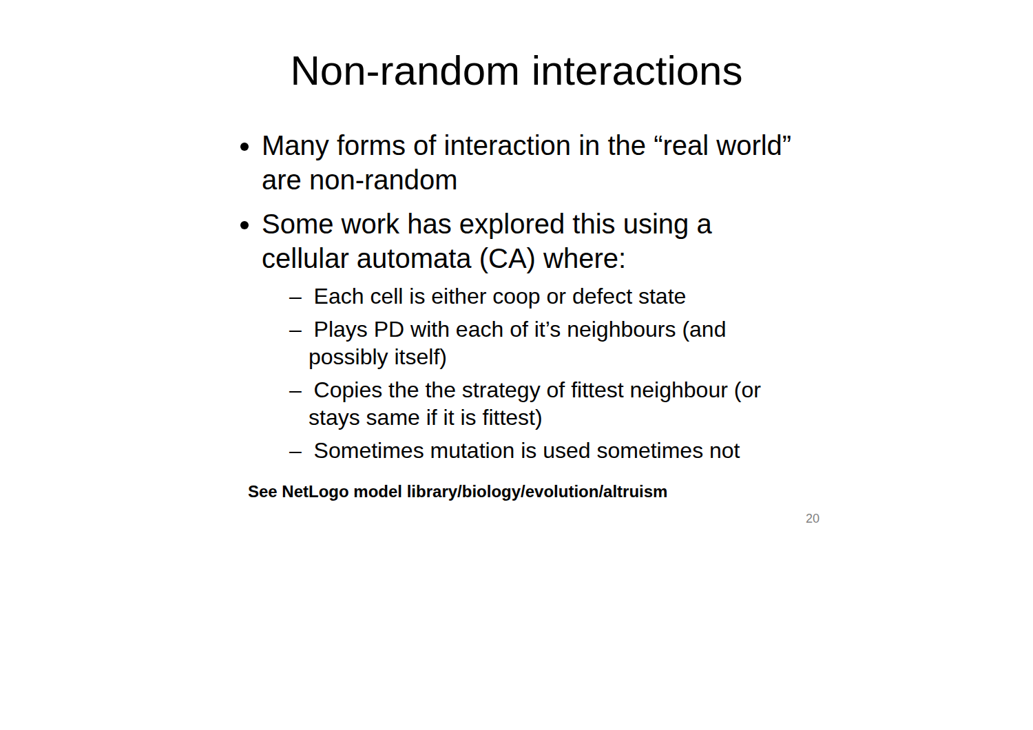Non-random interactions
Many forms of interaction in the “real world” are non-random
Some work has explored this using a cellular automata (CA) where:
Each cell is either coop or defect state
Plays PD with each of it’s neighbours (and possibly itself)
Copies the the strategy of fittest neighbour (or stays same if it is fittest)
Sometimes mutation is used sometimes not
See NetLogo model library/biology/evolution/altruism
20